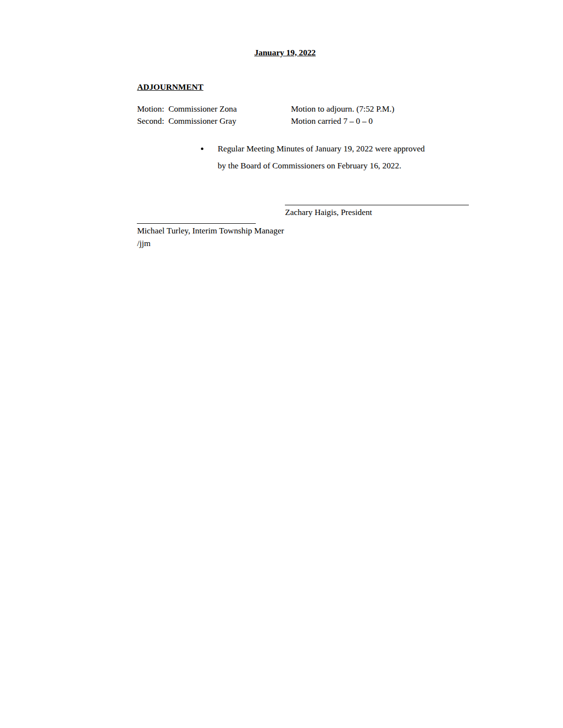January 19, 2022
ADJOURNMENT
| Motion: Commissioner Zona | Motion to adjourn. (7:52 P.M.) |
| Second: Commissioner Gray | Motion carried 7 – 0 – 0 |
Regular Meeting Minutes of January 19, 2022 were approved by the Board of Commissioners on February 16, 2022.
Zachary Haigis, President
Michael Turley, Interim Township Manager
/jjm